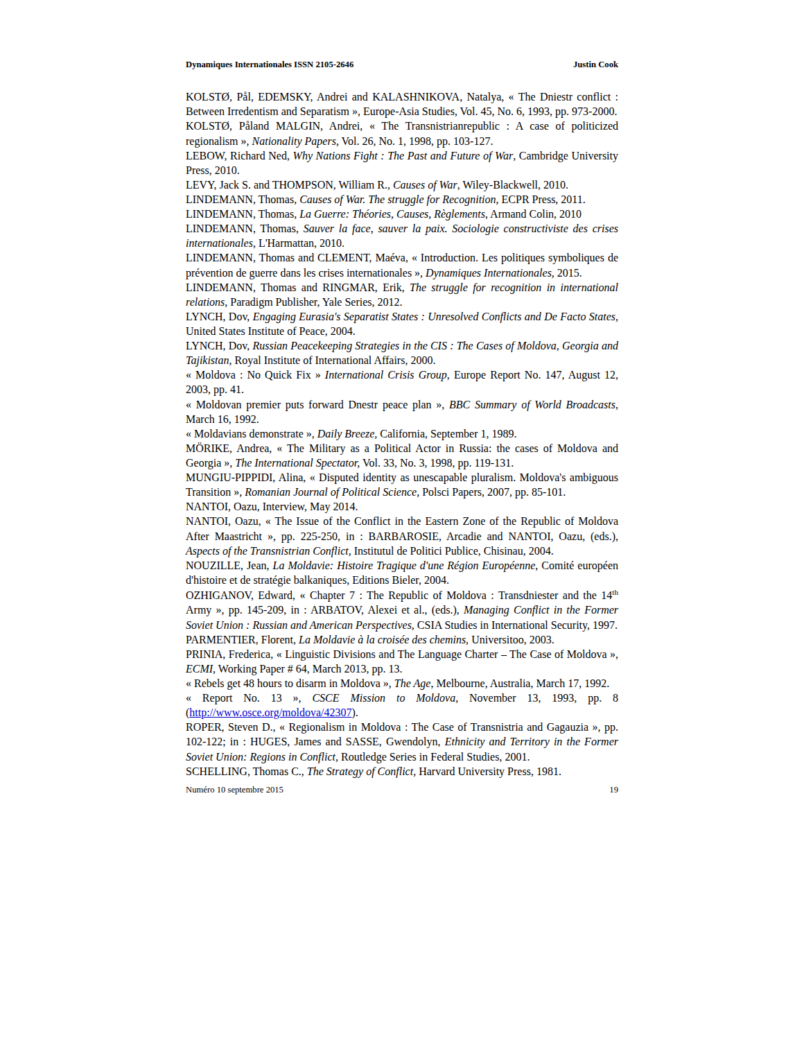Dynamiques Internationales ISSN 2105-2646 Justin Cook
KOLSTØ, Pål, EDEMSKY, Andrei and KALASHNIKOVA, Natalya, « The Dniestr conflict : Between Irredentism and Separatism », Europe-Asia Studies, Vol. 45, No. 6, 1993, pp. 973-2000.
KOLSTØ, Påland MALGIN, Andrei, « The Transnistrianrepublic : A case of politicized regionalism », Nationality Papers, Vol. 26, No. 1, 1998, pp. 103-127.
LEBOW, Richard Ned, Why Nations Fight : The Past and Future of War, Cambridge University Press, 2010.
LEVY, Jack S. and THOMPSON, William R., Causes of War, Wiley-Blackwell, 2010.
LINDEMANN, Thomas, Causes of War. The struggle for Recognition, ECPR Press, 2011.
LINDEMANN, Thomas, La Guerre: Théories, Causes, Règlements, Armand Colin, 2010
LINDEMANN, Thomas, Sauver la face, sauver la paix. Sociologie constructiviste des crises internationales, L'Harmattan, 2010.
LINDEMANN, Thomas and CLEMENT, Maéva, « Introduction. Les politiques symboliques de prévention de guerre dans les crises internationales », Dynamiques Internationales, 2015.
LINDEMANN, Thomas and RINGMAR, Erik, The struggle for recognition in international relations, Paradigm Publisher, Yale Series, 2012.
LYNCH, Dov, Engaging Eurasia's Separatist States : Unresolved Conflicts and De Facto States, United States Institute of Peace, 2004.
LYNCH, Dov, Russian Peacekeeping Strategies in the CIS : The Cases of Moldova, Georgia and Tajikistan, Royal Institute of International Affairs, 2000.
« Moldova : No Quick Fix » International Crisis Group, Europe Report No. 147, August 12, 2003, pp. 41.
« Moldovan premier puts forward Dnestr peace plan », BBC Summary of World Broadcasts, March 16, 1992.
« Moldavians demonstrate », Daily Breeze, California, September 1, 1989.
MÖRIKE, Andrea, « The Military as a Political Actor in Russia: the cases of Moldova and Georgia », The International Spectator, Vol. 33, No. 3, 1998, pp. 119-131.
MUNGIU-PIPPIDI, Alina, « Disputed identity as unescapable pluralism. Moldova's ambiguous Transition », Romanian Journal of Political Science, Polsci Papers, 2007, pp. 85-101.
NANTOI, Oazu, Interview, May 2014.
NANTOI, Oazu, « The Issue of the Conflict in the Eastern Zone of the Republic of Moldova After Maastricht », pp. 225-250, in : BARBAROSIE, Arcadie and NANTOI, Oazu, (eds.), Aspects of the Transnistrian Conflict, Institutul de Politici Publice, Chisinau, 2004.
NOUZILLE, Jean, La Moldavie: Histoire Tragique d'une Région Européenne, Comité européen d'histoire et de stratégie balkaniques, Editions Bieler, 2004.
OZHIGANOV, Edward, « Chapter 7 : The Republic of Moldova : Transdniester and the 14th Army », pp. 145-209, in : ARBATOV, Alexei et al., (eds.), Managing Conflict in the Former Soviet Union : Russian and American Perspectives, CSIA Studies in International Security, 1997.
PARMENTIER, Florent, La Moldavie à la croisée des chemins, Universitoo, 2003.
PRINIA, Frederica, « Linguistic Divisions and The Language Charter – The Case of Moldova », ECMI, Working Paper # 64, March 2013, pp. 13.
« Rebels get 48 hours to disarm in Moldova », The Age, Melbourne, Australia, March 17, 1992.
« Report No. 13 », CSCE Mission to Moldova, November 13, 1993, pp. 8 (http://www.osce.org/moldova/42307).
ROPER, Steven D., « Regionalism in Moldova : The Case of Transnistria and Gagauzia », pp. 102-122; in : HUGES, James and SASSE, Gwendolyn, Ethnicity and Territory in the Former Soviet Union: Regions in Conflict, Routledge Series in Federal Studies, 2001.
SCHELLING, Thomas C., The Strategy of Conflict, Harvard University Press, 1981.
Numéro 10 septembre 2015 19